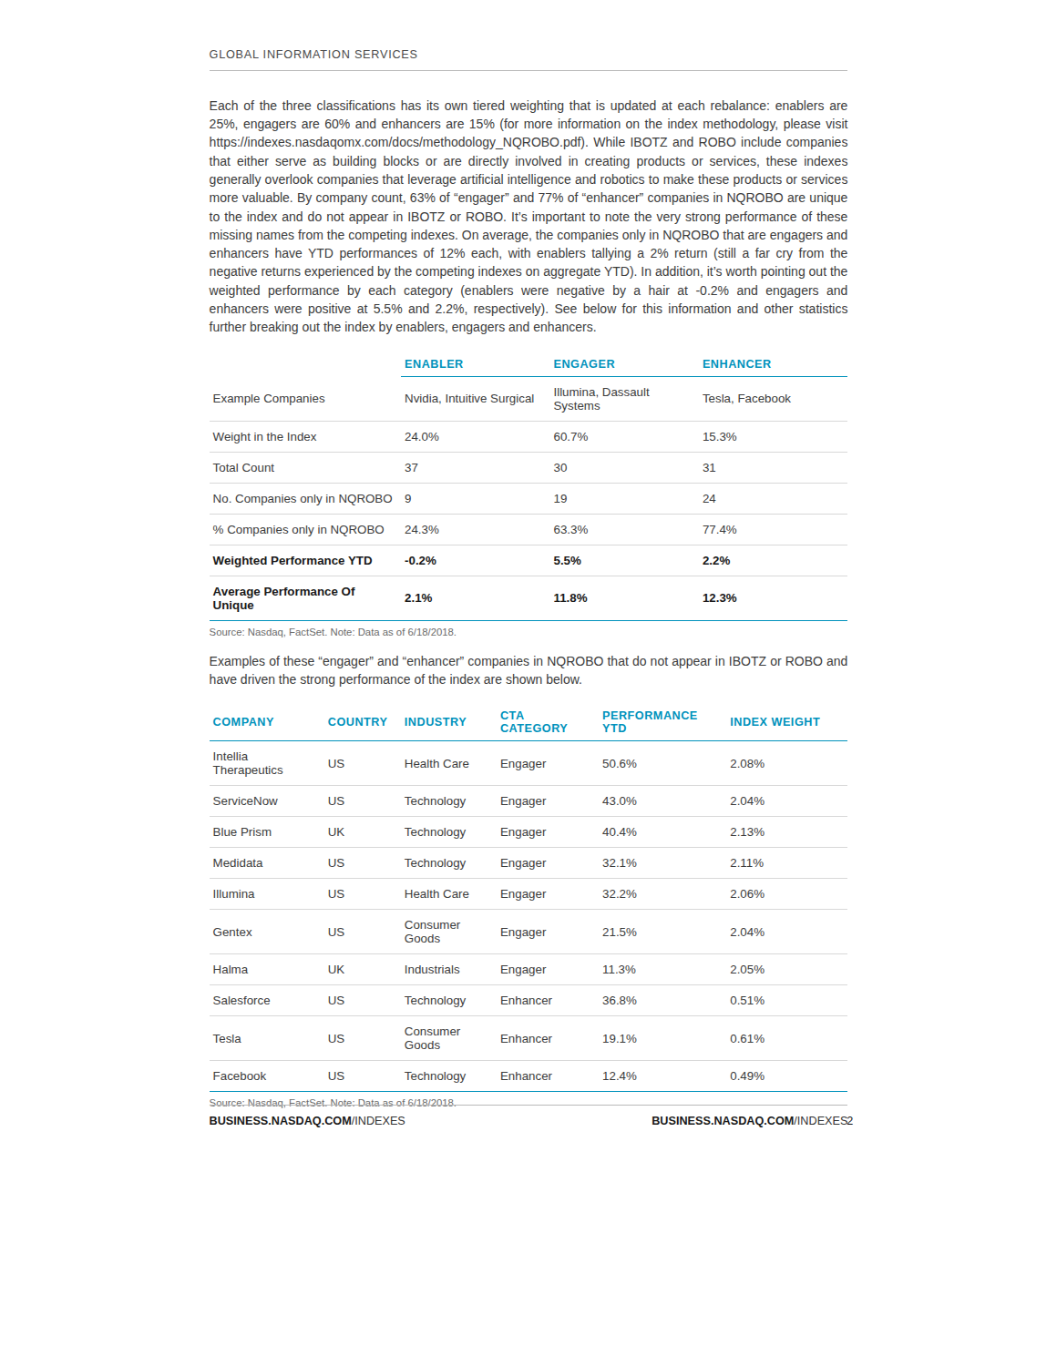GLOBAL INFORMATION SERVICES
Each of the three classifications has its own tiered weighting that is updated at each rebalance: enablers are 25%, engagers are 60% and enhancers are 15% (for more information on the index methodology, please visit https://indexes.nasdaqomx.com/docs/methodology_NQROBO.pdf). While IBOTZ and ROBO include companies that either serve as building blocks or are directly involved in creating products or services, these indexes generally overlook companies that leverage artificial intelligence and robotics to make these products or services more valuable. By company count, 63% of “engager” and 77% of “enhancer” companies in NQROBO are unique to the index and do not appear in IBOTZ or ROBO. It’s important to note the very strong performance of these missing names from the competing indexes. On average, the companies only in NQROBO that are engagers and enhancers have YTD performances of 12% each, with enablers tallying a 2% return (still a far cry from the negative returns experienced by the competing indexes on aggregate YTD). In addition, it’s worth pointing out the weighted performance by each category (enablers were negative by a hair at -0.2% and engagers and enhancers were positive at 5.5% and 2.2%, respectively). See below for this information and other statistics further breaking out the index by enablers, engagers and enhancers.
| | ENABLER | ENGAGER | ENHANCER |
| --- | --- | --- | --- |
| Example Companies | Nvidia, Intuitive Surgical | Illumina, Dassault Systems | Tesla, Facebook |
| Weight in the Index | 24.0% | 60.7% | 15.3% |
| Total Count | 37 | 30 | 31 |
| No. Companies only in NQROBO | 9 | 19 | 24 |
| % Companies only in NQROBO | 24.3% | 63.3% | 77.4% |
| Weighted Performance YTD | -0.2% | 5.5% | 2.2% |
| Average Performance Of Unique | 2.1% | 11.8% | 12.3% |
Source: Nasdaq, FactSet. Note: Data as of 6/18/2018.
Examples of these “engager” and “enhancer” companies in NQROBO that do not appear in IBOTZ or ROBO and have driven the strong performance of the index are shown below.
| COMPANY | COUNTRY | INDUSTRY | CTA CATEGORY | PERFORMANCE YTD | INDEX WEIGHT |
| --- | --- | --- | --- | --- | --- |
| Intellia Therapeutics | US | Health Care | Engager | 50.6% | 2.08% |
| ServiceNow | US | Technology | Engager | 43.0% | 2.04% |
| Blue Prism | UK | Technology | Engager | 40.4% | 2.13% |
| Medidata | US | Technology | Engager | 32.1% | 2.11% |
| Illumina | US | Health Care | Engager | 32.2% | 2.06% |
| Gentex | US | Consumer Goods | Engager | 21.5% | 2.04% |
| Halma | UK | Industrials | Engager | 11.3% | 2.05% |
| Salesforce | US | Technology | Enhancer | 36.8% | 0.51% |
| Tesla | US | Consumer Goods | Enhancer | 19.1% | 0.61% |
| Facebook | US | Technology | Enhancer | 12.4% | 0.49% |
Source: Nasdaq, FactSet. Note: Data as of 6/18/2018.
BUSINESS.NASDAQ.COM/INDEXES
BUSINESS.NASDAQ.COM/INDEXES2